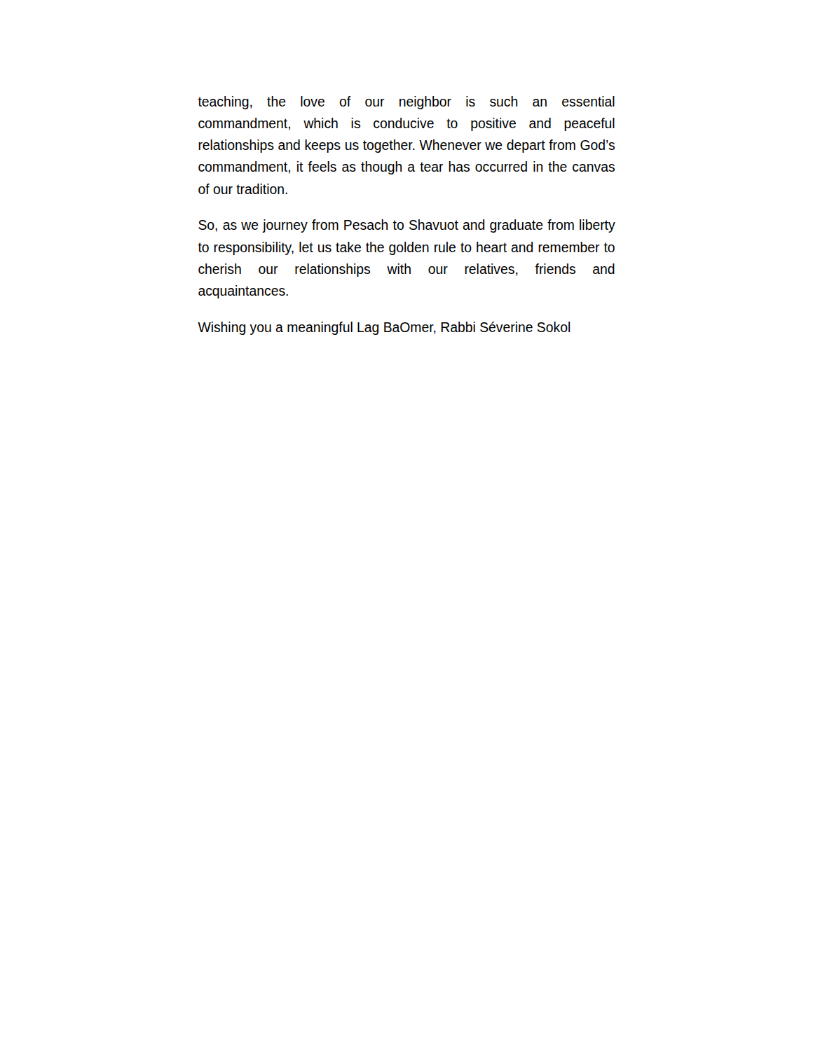teaching, the love of our neighbor is such an essential commandment, which is conducive to positive and peaceful relationships and keeps us together. Whenever we depart from God’s commandment, it feels as though a tear has occurred in the canvas of our tradition.
So, as we journey from Pesach to Shavuot and graduate from liberty to responsibility, let us take the golden rule to heart and remember to cherish our relationships with our relatives, friends and acquaintances.
Wishing you a meaningful Lag BaOmer, Rabbi Séverine Sokol